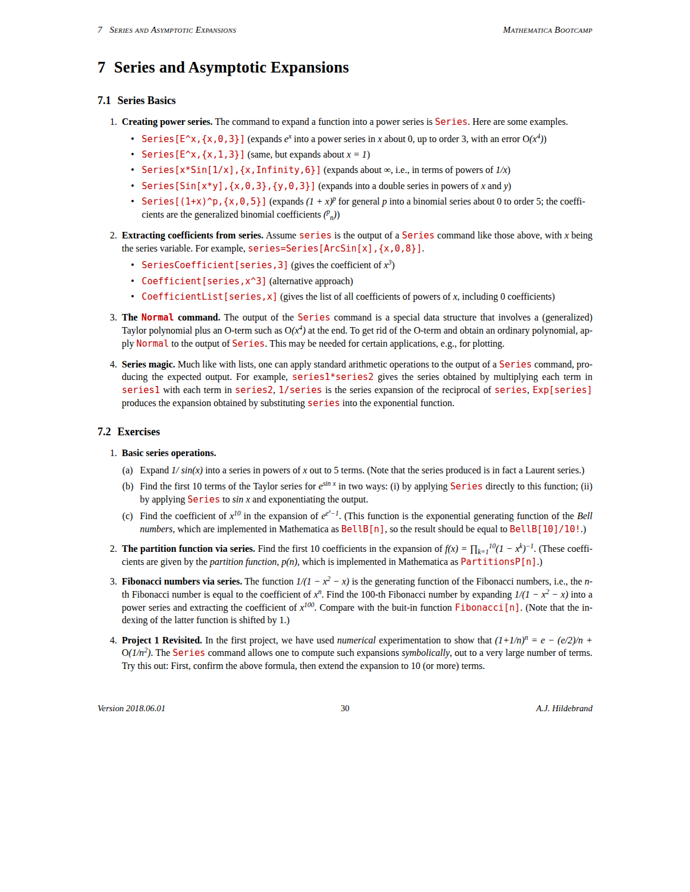7 Series and Asymptotic Expansions Mathematica Bootcamp
7 Series and Asymptotic Expansions
7.1 Series Basics
Creating power series. The command to expand a function into a power series is Series. Here are some examples.
Series[E^x,{x,0,3}] (expands ex into a power series in x about 0, up to order 3, with an error O(x4))
Series[E^x,{x,1,3}] (same, but expands about x = 1)
Series[x*Sin[1/x],{x,Infinity,6}] (expands about ∞, i.e., in terms of powers of 1/x)
Series[Sin[x*y],{x,0,3},{y,0,3}] (expands into a double series in powers of x and y)
Series[(1+x)^p,{x,0,5}] (expands (1 + x)p for general p into a binomial series about 0 to order 5; the coefficients are the generalized binomial coefficients (pn))
Extracting coefficients from series. Assume series is the output of a Series command like those above, with x being the series variable. For example, series=Series[ArcSin[x],{x,0,8}].
SeriesCoefficient[series,3] (gives the coefficient of x3)
Coefficient[series,x^3] (alternative approach)
CoefficientList[series,x] (gives the list of all coefficients of powers of x, including 0 coefficients)
The Normal command. The output of the Series command is a special data structure that involves a (generalized) Taylor polynomial plus an O-term such as O(x4) at the end. To get rid of the O-term and obtain an ordinary polynomial, apply Normal to the output of Series. This may be needed for certain applications, e.g., for plotting.
Series magic. Much like with lists, one can apply standard arithmetic operations to the output of a Series command, producing the expected output. For example, series1*series2 gives the series obtained by multiplying each term in series1 with each term in series2, 1/series is the series expansion of the reciprocal of series, Exp[series] produces the expansion obtained by substituting series into the exponential function.
7.2 Exercises
Basic series operations.
Expand 1/ sin(x) into a series in powers of x out to 5 terms. (Note that the series produced is in fact a Laurent series.)
Find the first 10 terms of the Taylor series for esin x in two ways: (i) by applying Series directly to this function; (ii) by applying Series to sin x and exponentiating the output.
Find the coefficient of x10 in the expansion of eex−1. (This function is the exponential generating function of the Bell numbers, which are implemented in Mathematica as BellB[n], so the result should be equal to BellB[10]/10!.)
The partition function via series. Find the first 10 coefficients in the expansion of f(x) = ∏k=110(1 − xk)−1. (These coefficients are given by the partition function, p(n), which is implemented in Mathematica as PartitionsP[n].)
Fibonacci numbers via series. The function 1/(1 − x2 − x) is the generating function of the Fibonacci numbers, i.e., the n-th Fibonacci number is equal to the coefficient of xn. Find the 100-th Fibonacci number by expanding 1/(1 − x2 − x) into a power series and extracting the coefficient of x100. Compare with the buit-in function Fibonacci[n]. (Note that the indexing of the latter function is shifted by 1.)
Project 1 Revisited. In the first project, we have used numerical experimentation to show that (1+1/n)n = e − (e/2)/n + O(1/n2). The Series command allows one to compute such expansions symbolically, out to a very large number of terms. Try this out: First, confirm the above formula, then extend the expansion to 10 (or more) terms.
Version 2018.06.01 30 A.J. Hildebrand